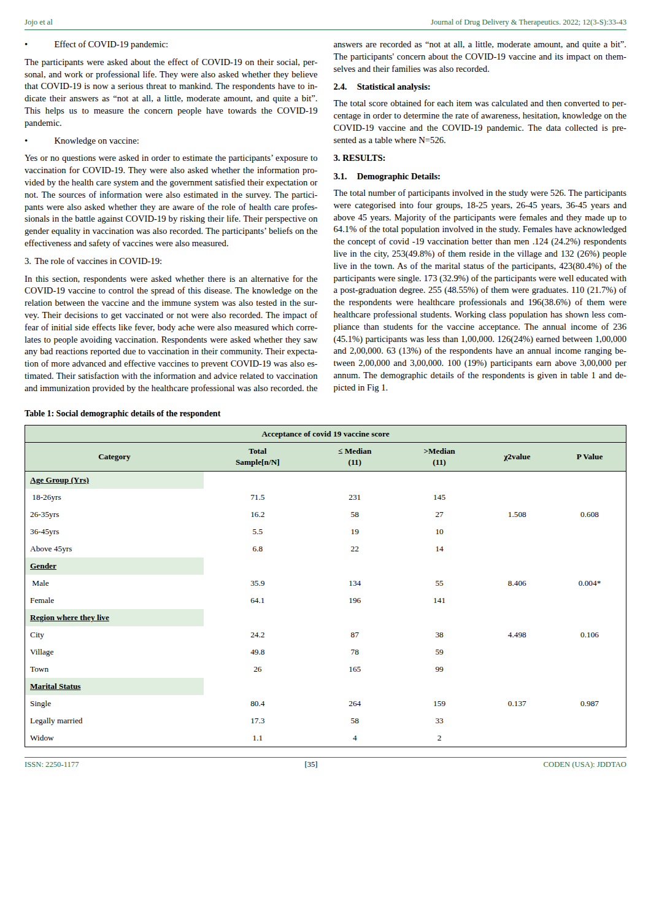Jojo et al
Journal of Drug Delivery & Therapeutics. 2022; 12(3-S):33-43
•Effect of COVID-19 pandemic:
The participants were asked about the effect of COVID-19 on their social, personal, and work or professional life. They were also asked whether they believe that COVID-19 is now a serious threat to mankind. The respondents have to indicate their answers as “not at all, a little, moderate amount, and quite a bit”. This helps us to measure the concern people have towards the COVID-19 pandemic.
•Knowledge on vaccine:
Yes or no questions were asked in order to estimate the participants’ exposure to vaccination for COVID-19. They were also asked whether the information provided by the health care system and the government satisfied their expectation or not. The sources of information were also estimated in the survey. The participants were also asked whether they are aware of the role of health care professionals in the battle against COVID-19 by risking their life. Their perspective on gender equality in vaccination was also recorded. The participants’ beliefs on the effectiveness and safety of vaccines were also measured.
3. The role of vaccines in COVID-19:
In this section, respondents were asked whether there is an alternative for the COVID-19 vaccine to control the spread of this disease. The knowledge on the relation between the vaccine and the immune system was also tested in the survey. Their decisions to get vaccinated or not were also recorded. The impact of fear of initial side effects like fever, body ache were also measured which correlates to people avoiding vaccination. Respondents were asked whether they saw any bad reactions reported due to vaccination in their community. Their expectation of more advanced and effective vaccines to prevent COVID-19 was also estimated. Their satisfaction with the information and advice related to vaccination and immunization provided by the healthcare professional was also recorded. the answers are recorded as “not at all, a little, moderate amount, and quite a bit”. The participants' concern about the COVID-19 vaccine and its impact on themselves and their families was also recorded.
2.4. Statistical analysis:
The total score obtained for each item was calculated and then converted to percentage in order to determine the rate of awareness, hesitation, knowledge on the COVID-19 vaccine and the COVID-19 pandemic. The data collected is presented as a table where N=526.
3. RESULTS:
3.1. Demographic Details:
The total number of participants involved in the study were 526. The participants were categorised into four groups, 18-25 years, 26-45 years, 36-45 years and above 45 years. Majority of the participants were females and they made up to 64.1% of the total population involved in the study. Females have acknowledged the concept of covid -19 vaccination better than men .124 (24.2%) respondents live in the city, 253(49.8%) of them reside in the village and 132 (26%) people live in the town. As of the marital status of the participants, 423(80.4%) of the participants were single. 173 (32.9%) of the participants were well educated with a post-graduation degree. 255 (48.55%) of them were graduates. 110 (21.7%) of the respondents were healthcare professionals and 196(38.6%) of them were healthcare professional students. Working class population has shown less compliance than students for the vaccine acceptance. The annual income of 236 (45.1%) participants was less than 1,00,000. 126(24%) earned between 1,00,000 and 2,00,000. 63 (13%) of the respondents have an annual income ranging between 2,00,000 and 3,00,000. 100 (19%) participants earn above 3,00,000 per annum. The demographic details of the respondents is given in table 1 and depicted in Fig 1.
Table 1: Social demographic details of the respondent
| Acceptance of covid 19 vaccine score |
| --- |
| Category | Total Sample[n/N] | ≤ Median (11) | >Median (11) | χ2value | P Value |
| Age Group (Yrs) | | | | | |
| 18-26yrs | 71.5 | 231 | 145 | | |
| 26-35yrs | 16.2 | 58 | 27 | 1.508 | 0.608 |
| 36-45yrs | 5.5 | 19 | 10 | | |
| Above 45yrs | 6.8 | 22 | 14 | | |
| Gender | | | | | |
| Male | 35.9 | 134 | 55 | 8.406 | 0.004* |
| Female | 64.1 | 196 | 141 | | |
| Region where they live | | | | | |
| City | 24.2 | 87 | 38 | 4.498 | 0.106 |
| Village | 49.8 | 78 | 59 | | |
| Town | 26 | 165 | 99 | | |
| Marital Status | | | | | |
| Single | 80.4 | 264 | 159 | 0.137 | 0.987 |
| Legally married | 17.3 | 58 | 33 | | |
| Widow | 1.1 | 4 | 2 | | |
ISSN: 2250-1177
[35]
CODEN (USA): JDDTAO